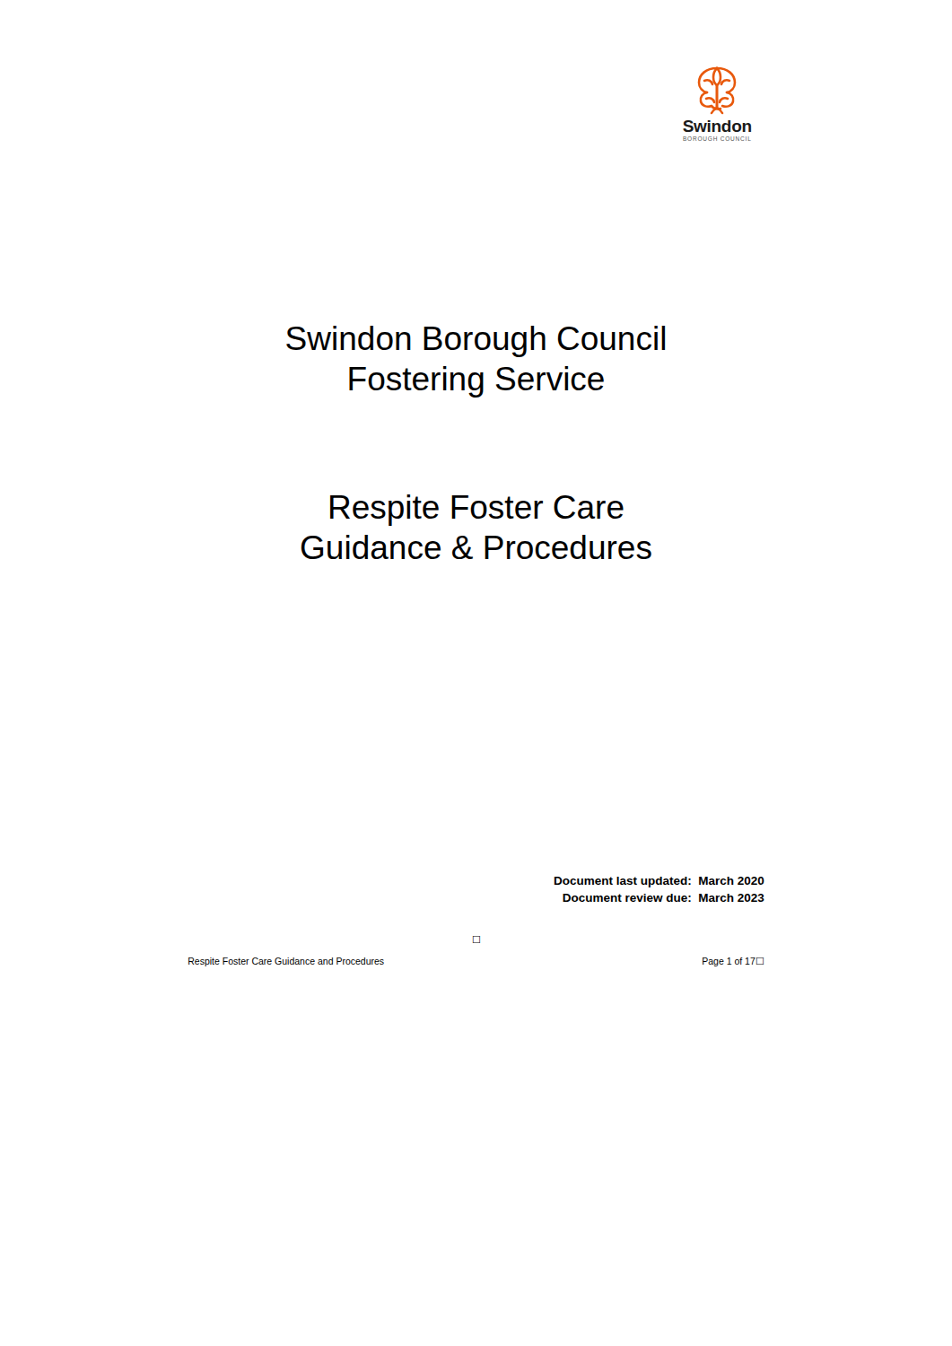Swindon
BOROUGH COUNCIL
Swindon Borough Council
Fostering Service
Respite Foster Care
Guidance & Procedures
Document last updated: March 2020
Document review due: March 2023
☐
Respite Foster Care Guidance and Procedures
Page 1 of 17☐